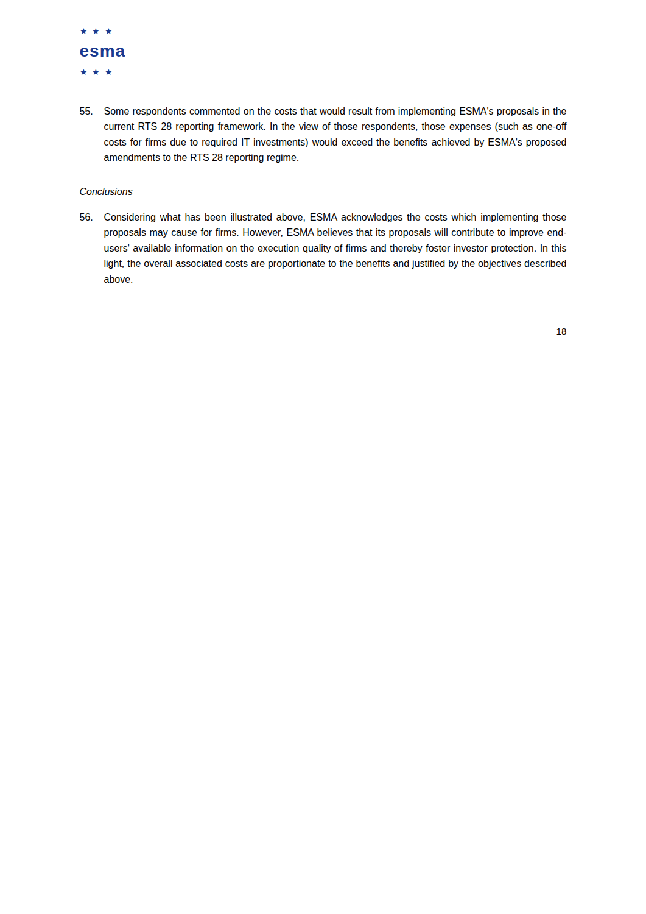★ ★ ★
esma
★ ★ ★
55. Some respondents commented on the costs that would result from implementing ESMA's proposals in the current RTS 28 reporting framework. In the view of those respondents, those expenses (such as one-off costs for firms due to required IT investments) would exceed the benefits achieved by ESMA's proposed amendments to the RTS 28 reporting regime.
Conclusions
56. Considering what has been illustrated above, ESMA acknowledges the costs which implementing those proposals may cause for firms. However, ESMA believes that its proposals will contribute to improve end-users' available information on the execution quality of firms and thereby foster investor protection. In this light, the overall associated costs are proportionate to the benefits and justified by the objectives described above.
18